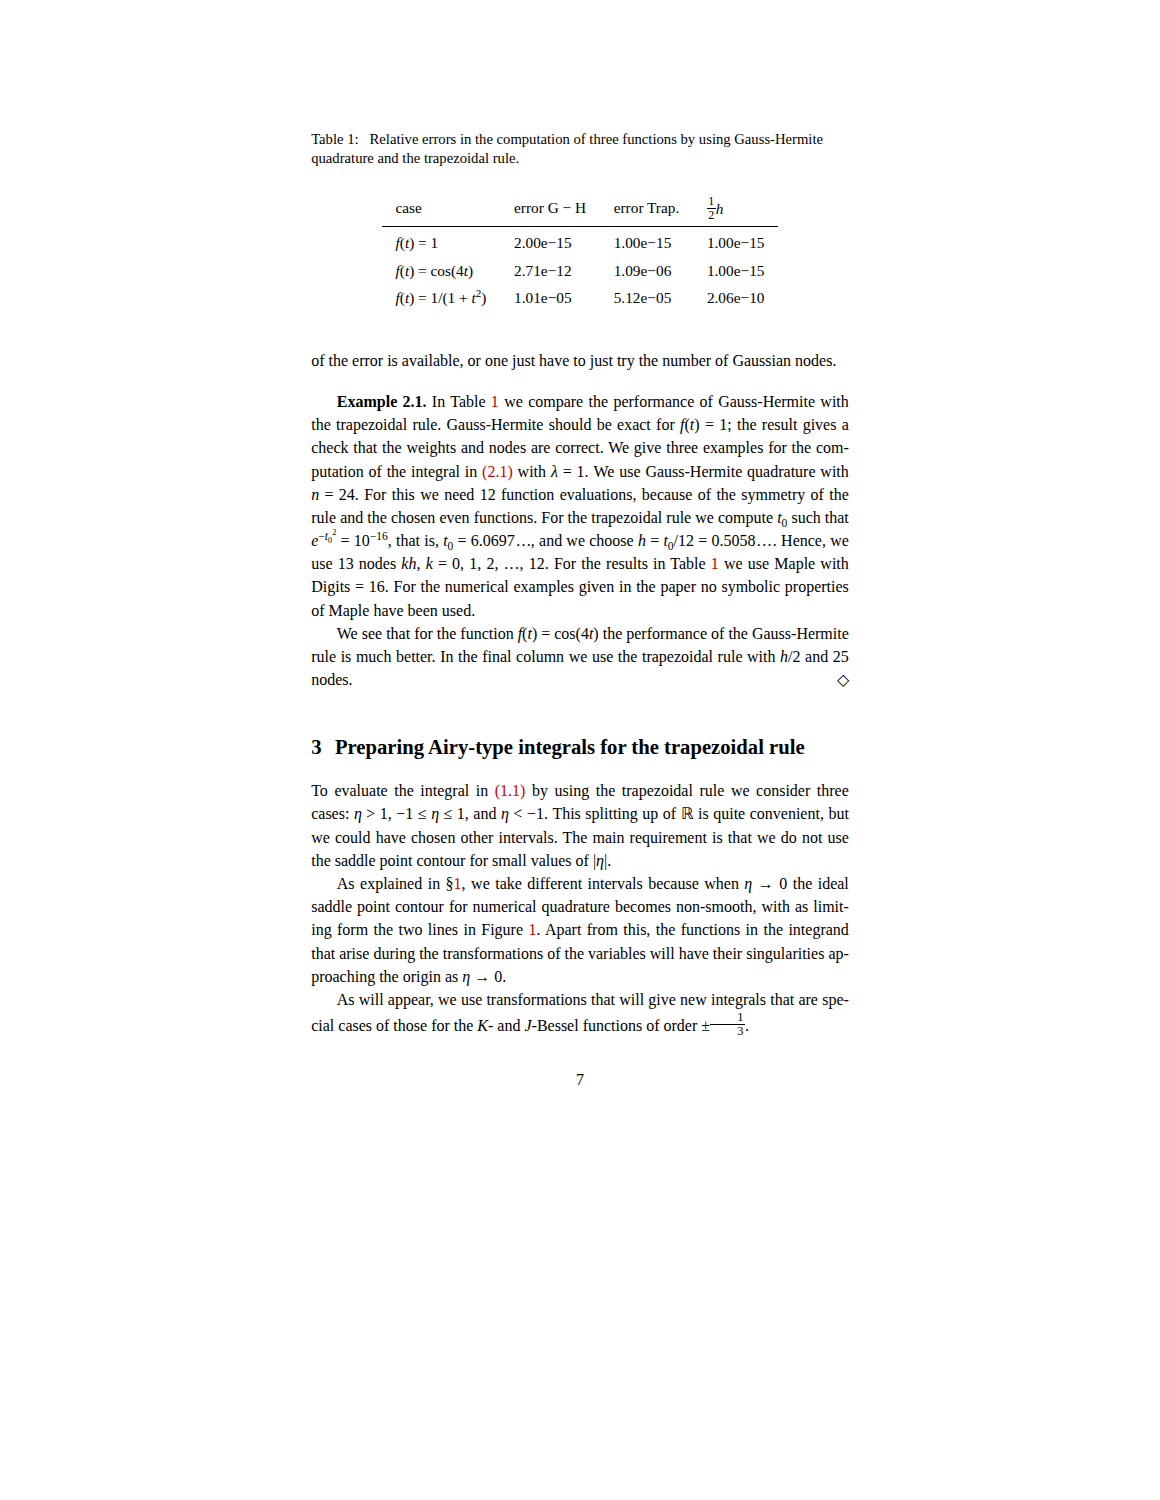Table 1: Relative errors in the computation of three functions by using Gauss-Hermite quadrature and the trapezoidal rule.
| case | error G − H | error Trap. | 1 2 h |
| --- | --- | --- | --- |
| f ( t ) = 1 | 2.00e−15 | 1.00e−15 | 1.00e−15 |
| f ( t ) = cos(4 t ) | 2.71e−12 | 1.09e−06 | 1.00e−15 |
| f ( t ) = 1/(1 + t 2 ) | 1.01e−05 | 5.12e−05 | 2.06e−10 |
of the error is available, or one just have to just try the number of Gaussian nodes.
Example 2.1. In Table 1 we compare the performance of Gauss-Hermite with the trapezoidal rule. Gauss-Hermite should be exact for f(t) = 1; the result gives a check that the weights and nodes are correct. We give three examples for the computation of the integral in (2.1) with λ = 1. We use Gauss-Hermite quadrature with n = 24. For this we need 12 function evaluations, because of the symmetry of the rule and the chosen even functions. For the trapezoidal rule we compute t0 such that e−t02 = 10−16, that is, t0 = 6.0697 . . ., and we choose h = t0/12 = 0.5058 . . . . Hence, we use 13 nodes kh, k = 0, 1, 2, …, 12. For the results in Table 1 we use Maple with Digits = 16. For the numerical examples given in the paper no symbolic properties of Maple have been used.
We see that for the function f(t) = cos(4t) the performance of the Gauss-Hermite rule is much better. In the final column we use the trapezoidal rule with h/2 and 25 nodes. ◇
3 Preparing Airy-type integrals for the trape­zoidal rule
To evaluate the integral in (1.1) by using the trapezoidal rule we consider three cases: η > 1, −1 ≤ η ≤ 1, and η < −1. This splitting up of ℝ is quite convenient, but we could have chosen other intervals. The main requirement is that we do not use the saddle point contour for small values of |η|.
As explained in §1, we take different intervals because when η → 0 the ideal saddle point contour for numerical quadrature becomes non-smooth, with as limiting form the two lines in Figure 1. Apart from this, the functions in the integrand that arise during the transformations of the variables will have their singularities approaching the origin as η → 0.
As will appear, we use transformations that will give new integrals that are special cases of those for the K- and J-Bessel functions of order ±13.
7